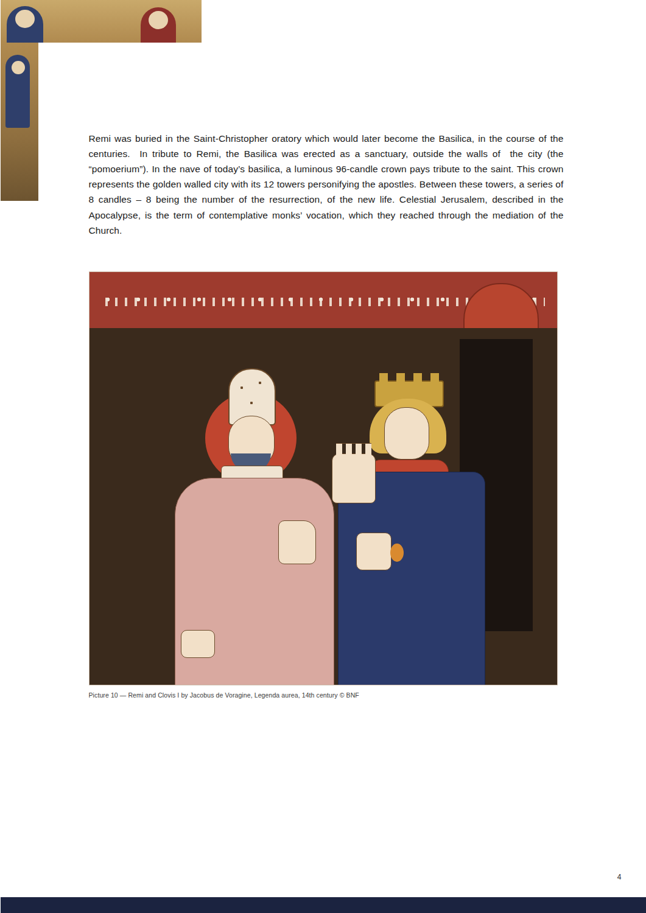Remi was buried in the Saint-Christopher oratory which would later become the Basilica, in the course of the centuries. In tribute to Remi, the Basilica was erected as a sanctuary, outside the walls of the city (the “pomoerium”). In the nave of today’s basilica, a luminous 96-candle crown pays tribute to the saint. This crown represents the golden walled city with its 12 towers personifying the apostles. Between these towers, a series of 8 candles – 8 being the number of the resurrection, of the new life. Celestial Jerusalem, described in the Apocalypse, is the term of contemplative monks’ vocation, which they reached through the mediation of the Church.
Picture 10 — Remi and Clovis I by Jacobus de Voragine, Legenda aurea, 14th century © BNF
4